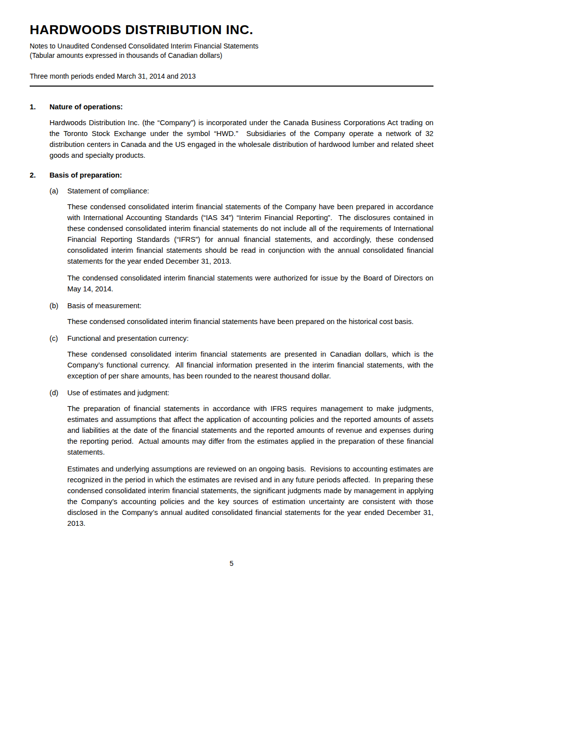HARDWOODS DISTRIBUTION INC.
Notes to Unaudited Condensed Consolidated Interim Financial Statements
(Tabular amounts expressed in thousands of Canadian dollars)
Three month periods ended March 31, 2014 and 2013
Nature of operations:
Hardwoods Distribution Inc. (the “Company”) is incorporated under the Canada Business Corporations Act trading on the Toronto Stock Exchange under the symbol “HWD.” Subsidiaries of the Company operate a network of 32 distribution centers in Canada and the US engaged in the wholesale distribution of hardwood lumber and related sheet goods and specialty products.
Basis of preparation:
Statement of compliance:
These condensed consolidated interim financial statements of the Company have been prepared in accordance with International Accounting Standards (“IAS 34”) “Interim Financial Reporting”. The disclosures contained in these condensed consolidated interim financial statements do not include all of the requirements of International Financial Reporting Standards (“IFRS”) for annual financial statements, and accordingly, these condensed consolidated interim financial statements should be read in conjunction with the annual consolidated financial statements for the year ended December 31, 2013.
The condensed consolidated interim financial statements were authorized for issue by the Board of Directors on May 14, 2014.
Basis of measurement:
These condensed consolidated interim financial statements have been prepared on the historical cost basis.
Functional and presentation currency:
These condensed consolidated interim financial statements are presented in Canadian dollars, which is the Company’s functional currency. All financial information presented in the interim financial statements, with the exception of per share amounts, has been rounded to the nearest thousand dollar.
Use of estimates and judgment:
The preparation of financial statements in accordance with IFRS requires management to make judgments, estimates and assumptions that affect the application of accounting policies and the reported amounts of assets and liabilities at the date of the financial statements and the reported amounts of revenue and expenses during the reporting period. Actual amounts may differ from the estimates applied in the preparation of these financial statements.
Estimates and underlying assumptions are reviewed on an ongoing basis. Revisions to accounting estimates are recognized in the period in which the estimates are revised and in any future periods affected. In preparing these condensed consolidated interim financial statements, the significant judgments made by management in applying the Company’s accounting policies and the key sources of estimation uncertainty are consistent with those disclosed in the Company’s annual audited consolidated financial statements for the year ended December 31, 2013.
5